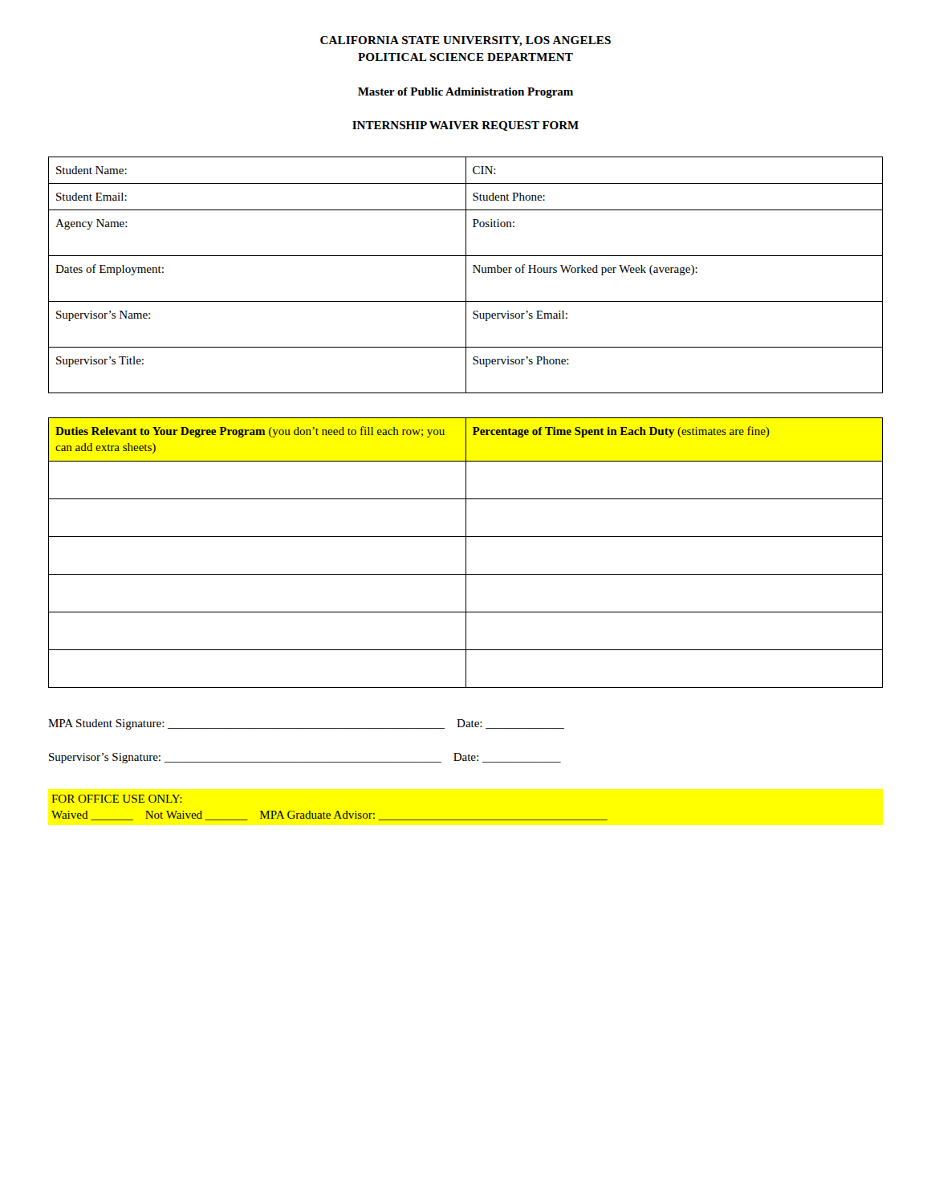CALIFORNIA STATE UNIVERSITY, LOS ANGELES
POLITICAL SCIENCE DEPARTMENT
Master of Public Administration Program
INTERNSHIP WAIVER REQUEST FORM
| Student Name: | CIN: |
| Student Email: | Student Phone: |
| Agency Name: | Position: |
| Dates of Employment: | Number of Hours Worked per Week (average): |
| Supervisor’s Name: | Supervisor’s Email: |
| Supervisor’s Title: | Supervisor’s Phone: |
| Duties Relevant to Your Degree Program (you don’t need to fill each row; you can add extra sheets) | Percentage of Time Spent in Each Duty (estimates are fine) |
| --- | --- |
MPA Student Signature: ______________________________________________ Date: _____________
Supervisor’s Signature: ______________________________________________ Date: _____________
FOR OFFICE USE ONLY:
Waived _______ Not Waived _______ MPA Graduate Advisor: ______________________________________